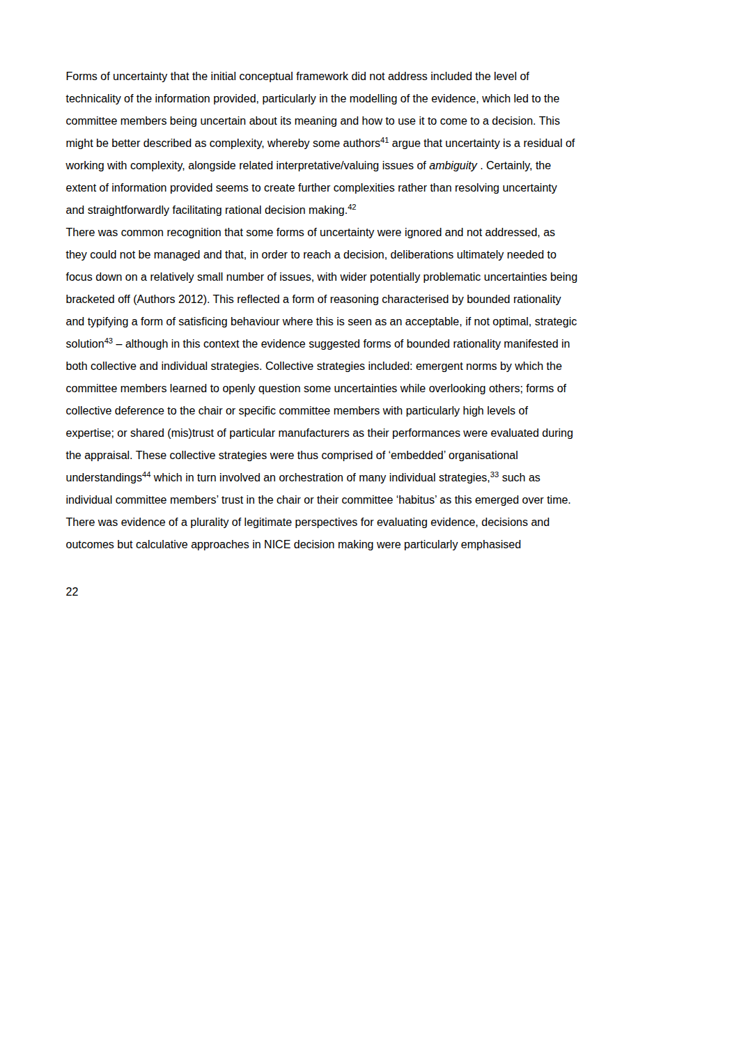Forms of uncertainty that the initial conceptual framework did not address included the level of technicality of the information provided, particularly in the modelling of the evidence, which led to the committee members being uncertain about its meaning and how to use it to come to a decision. This might be better described as complexity, whereby some authors41 argue that uncertainty is a residual of working with complexity, alongside related interpretative/valuing issues of ambiguity . Certainly, the extent of information provided seems to create further complexities rather than resolving uncertainty and straightforwardly facilitating rational decision making.42
There was common recognition that some forms of uncertainty were ignored and not addressed, as they could not be managed and that, in order to reach a decision, deliberations ultimately needed to focus down on a relatively small number of issues, with wider potentially problematic uncertainties being bracketed off (Authors 2012). This reflected a form of reasoning characterised by bounded rationality and typifying a form of satisficing behaviour where this is seen as an acceptable, if not optimal, strategic solution43 – although in this context the evidence suggested forms of bounded rationality manifested in both collective and individual strategies. Collective strategies included: emergent norms by which the committee members learned to openly question some uncertainties while overlooking others; forms of collective deference to the chair or specific committee members with particularly high levels of expertise; or shared (mis)trust of particular manufacturers as their performances were evaluated during the appraisal. These collective strategies were thus comprised of ‘embedded’ organisational understandings44 which in turn involved an orchestration of many individual strategies,33 such as individual committee members’ trust in the chair or their committee ‘habitus’ as this emerged over time.
There was evidence of a plurality of legitimate perspectives for evaluating evidence, decisions and outcomes but calculative approaches in NICE decision making were particularly emphasised
22